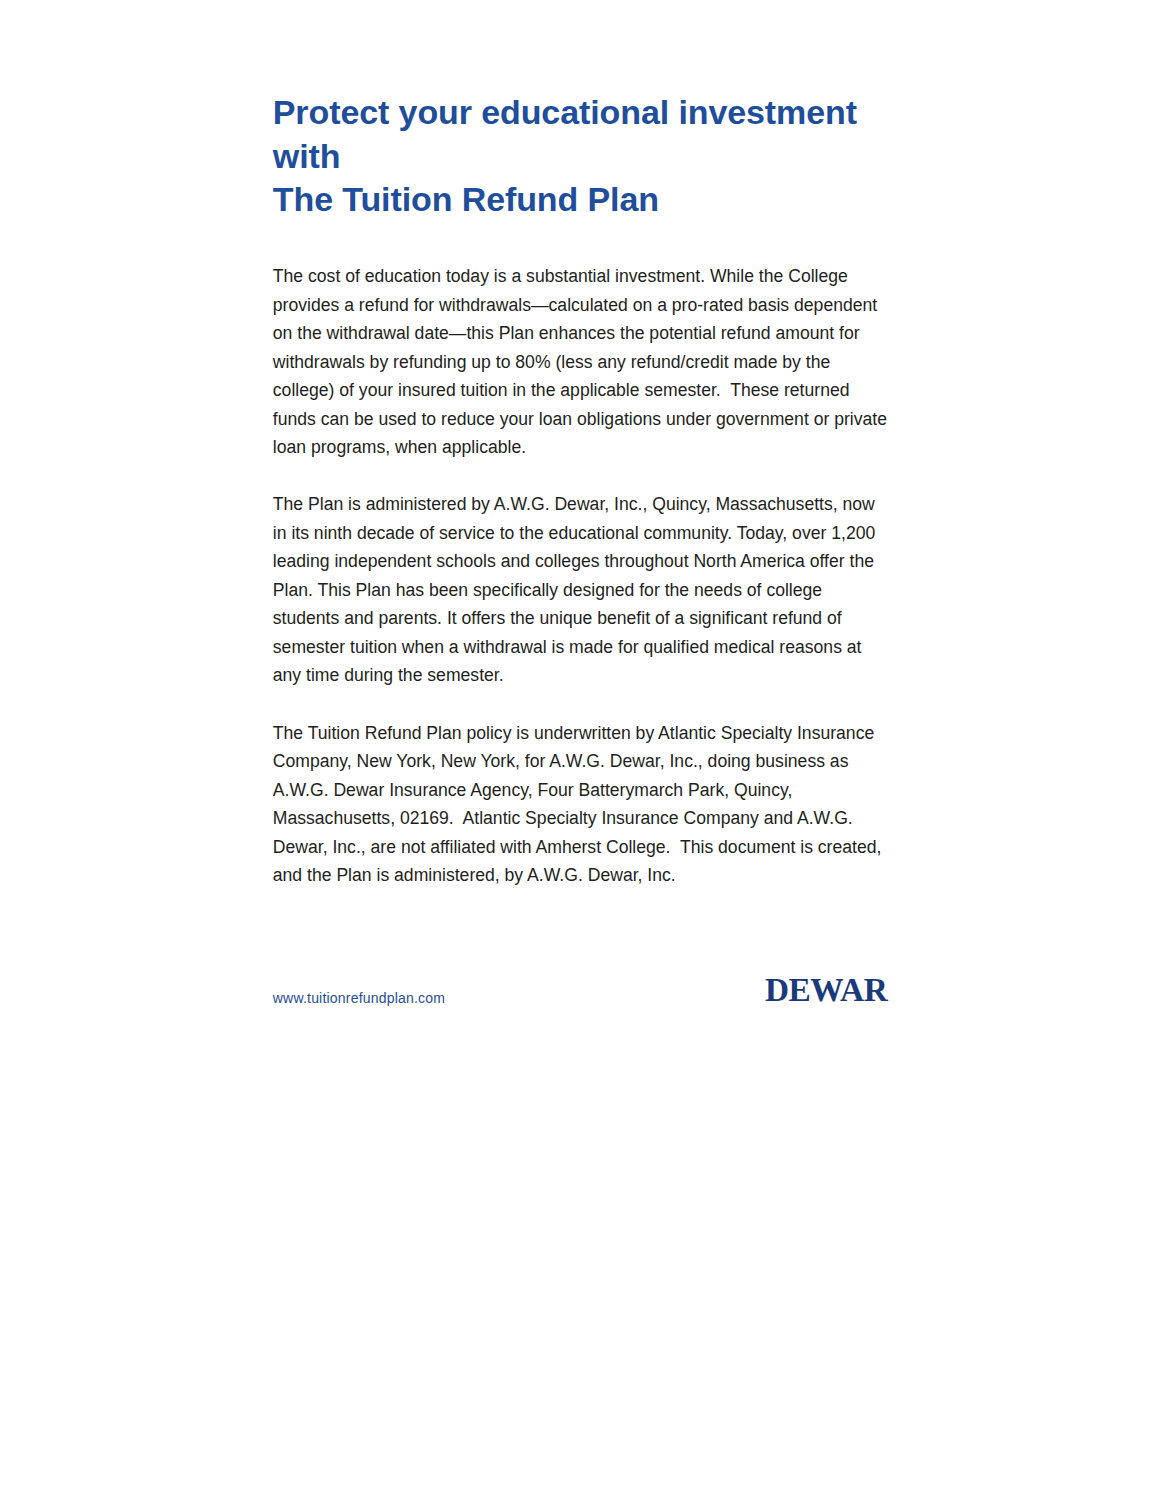Protect your educational investment with
The Tuition Refund Plan
The cost of education today is a substantial investment. While the College provides a refund for withdrawals—calculated on a pro-rated basis dependent on the withdrawal date—this Plan enhances the potential refund amount for withdrawals by refunding up to 80% (less any refund/credit made by the college) of your insured tuition in the applicable semester. These returned funds can be used to reduce your loan obligations under government or private loan programs, when applicable.
The Plan is administered by A.W.G. Dewar, Inc., Quincy, Massachusetts, now in its ninth decade of service to the educational community. Today, over 1,200 leading independent schools and colleges throughout North America offer the Plan. This Plan has been specifically designed for the needs of college students and parents. It offers the unique benefit of a significant refund of semester tuition when a withdrawal is made for qualified medical reasons at any time during the semester.
The Tuition Refund Plan policy is underwritten by Atlantic Specialty Insurance Company, New York, New York, for A.W.G. Dewar, Inc., doing business as A.W.G. Dewar Insurance Agency, Four Batterymarch Park, Quincy, Massachusetts, 02169. Atlantic Specialty Insurance Company and A.W.G. Dewar, Inc., are not affiliated with Amherst College. This document is created, and the Plan is administered, by A.W.G. Dewar, Inc.
www.tuitionrefundplan.com DEWAR